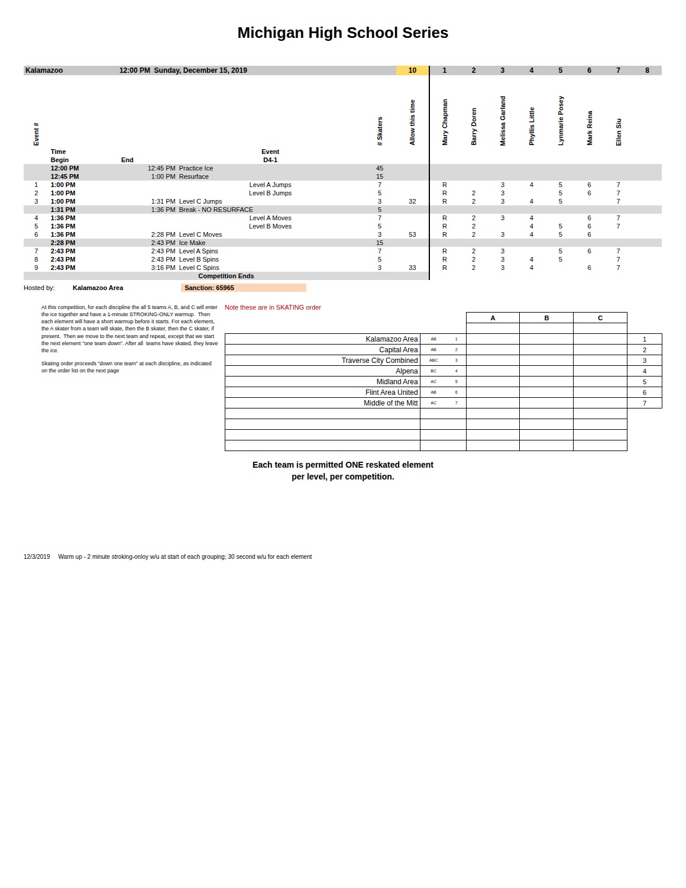Michigan High School Series
| Kalamazoo | 12:00 PM Sunday, December 15, 2019 | 10 | 1 | 2 | 3 | 4 | 5 | 6 | 7 | 8 |
| Event # | | | | # Skaters | Allow this time | Mary Chapman | Barry Doren | Melissa Garland | Phyllis Little | Lynmarie Posey | Mark Reina | Ellen Siu | |
| | Time | | Event | | | | | | | | | | |
| | Begin | End | D4-1 | | | | | | | | | | |
| | 12:00 PM | 12:45 PM | Practice Ice | 45 | | | | | | | | | |
| | 12:45 PM | 1:00 PM | Resurface | 15 | | | | | | | | | |
| 1 | 1:00 PM | | Level A Jumps | 7 | | R | | 3 | 4 | 5 | 6 | 7 | |
| 2 | 1:00 PM | | Level B Jumps | 5 | | R | 2 | 3 | | 5 | 6 | 7 | |
| 3 | 1:00 PM | 1:31 PM | Level C Jumps | 3 | 32 | R | 2 | 3 | 4 | 5 | | 7 | |
| | 1:31 PM | 1:36 PM | Break - NO RESURFACE | 5 | | | | | | | | | |
| 4 | 1:36 PM | | Level A Moves | 7 | | R | 2 | 3 | 4 | | 6 | 7 | |
| 5 | 1:36 PM | | Level B Moves | 5 | | R | 2 | | 4 | 5 | 6 | 7 | |
| 6 | 1:36 PM | 2:28 PM | Level C Moves | 3 | 53 | R | 2 | 3 | 4 | 5 | 6 | | |
| | 2:28 PM | 2:43 PM | Ice Make | 15 | | | | | | | | | |
| 7 | 2:43 PM | 2:43 PM | Level A Spins | 7 | | R | 2 | 3 | | 5 | 6 | 7 | |
| 8 | 2:43 PM | 2:43 PM | Level B Spins | 5 | | R | 2 | 3 | 4 | 5 | | 7 | |
| 9 | 2:43 PM | 3:16 PM | Level C Spins | 3 | 33 | R | 2 | 3 | 4 | | 6 | 7 | |
| Competition Ends | | | | | | | | |
Hosted by: Kalamazoo Area Sanction: 65965
At this competition, for each discipline the all 5 teams A, B, and C will enter the ice together and have a 1-minute STROKING-ONLY warmup. Then each element will have a short warmup before it starts. For each element, the A skater from a team will skate, then the B skater, then the C skater, if present. Then we move to the next team and repeat, except that we start the next element "one team down". After all teams have skated, they leave the ice.
Skating order proceeds “down one team” at each discipline, as indicated on the order list on the next page
Note these are in SKATING order
| | | | A | B | C | |
| Kalamazoo Area | AB | 1 | | | | 1 |
| Capital Area | AB | 2 | | | | 2 |
| Traverse City Combined | ABC | 3 | | | | 3 |
| Alpena | BC | 4 | | | | 4 |
| Midland Area | AC | 5 | | | | 5 |
| Flint Area United | AB | 6 | | | | 6 |
| Middle of the Mitt | AC | 7 | | | | 7 |
Each team is permitted ONE reskated element
per level, per competition.
12/3/2019 Warm up - 2 minute stroking-onloy w/u at start of each grouping; 30 second w/u for each element